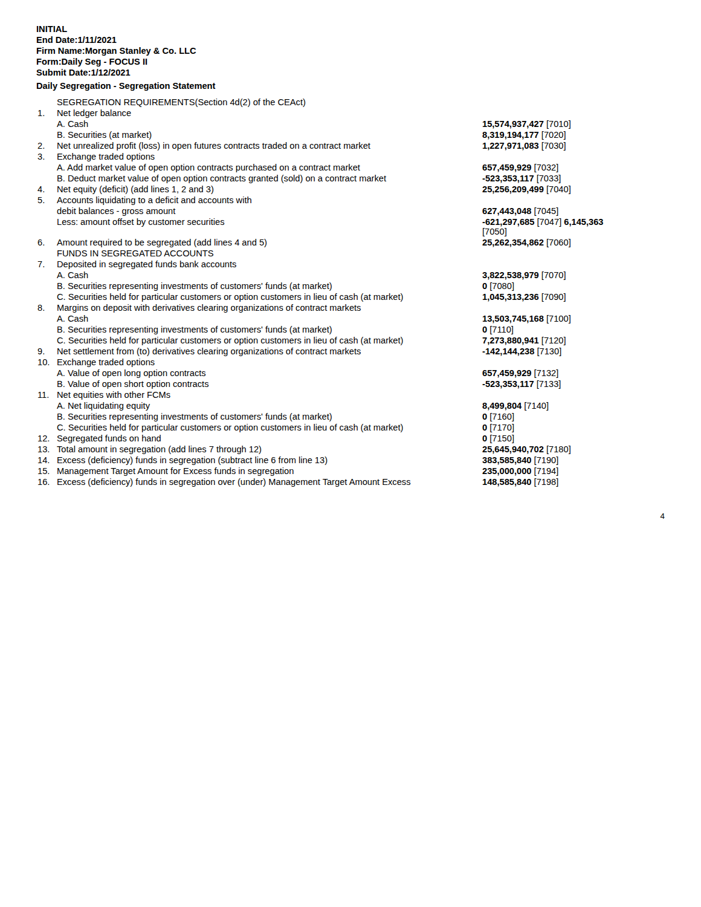INITIAL
End Date:1/11/2021
Firm Name:Morgan Stanley & Co. LLC
Form:Daily Seg - FOCUS II
Submit Date:1/12/2021
Daily Segregation - Segregation Statement
| | SEGREGATION REQUIREMENTS(Section 4d(2) of the CEAct) | |
| 1. | Net ledger balance | |
| | A. Cash | 15,574,937,427 [7010] |
| | B. Securities (at market) | 8,319,194,177 [7020] |
| 2. | Net unrealized profit (loss) in open futures contracts traded on a contract market | 1,227,971,083 [7030] |
| 3. | Exchange traded options | |
| | A. Add market value of open option contracts purchased on a contract market | 657,459,929 [7032] |
| | B. Deduct market value of open option contracts granted (sold) on a contract market | -523,353,117 [7033] |
| 4. | Net equity (deficit) (add lines 1, 2 and 3) | 25,256,209,499 [7040] |
| 5. | Accounts liquidating to a deficit and accounts with | |
| | debit balances - gross amount | 627,443,048 [7045] |
| | Less: amount offset by customer securities | -621,297,685 [7047] 6,145,363 [7050] |
| 6. | Amount required to be segregated (add lines 4 and 5) | 25,262,354,862 [7060] |
| | FUNDS IN SEGREGATED ACCOUNTS | |
| 7. | Deposited in segregated funds bank accounts | |
| | A. Cash | 3,822,538,979 [7070] |
| | B. Securities representing investments of customers' funds (at market) | 0 [7080] |
| | C. Securities held for particular customers or option customers in lieu of cash (at market) | 1,045,313,236 [7090] |
| 8. | Margins on deposit with derivatives clearing organizations of contract markets | |
| | A. Cash | 13,503,745,168 [7100] |
| | B. Securities representing investments of customers' funds (at market) | 0 [7110] |
| | C. Securities held for particular customers or option customers in lieu of cash (at market) | 7,273,880,941 [7120] |
| 9. | Net settlement from (to) derivatives clearing organizations of contract markets | -142,144,238 [7130] |
| 10. | Exchange traded options | |
| | A. Value of open long option contracts | 657,459,929 [7132] |
| | B. Value of open short option contracts | -523,353,117 [7133] |
| 11. | Net equities with other FCMs | |
| | A. Net liquidating equity | 8,499,804 [7140] |
| | B. Securities representing investments of customers' funds (at market) | 0 [7160] |
| | C. Securities held for particular customers or option customers in lieu of cash (at market) | 0 [7170] |
| 12. | Segregated funds on hand | 0 [7150] |
| 13. | Total amount in segregation (add lines 7 through 12) | 25,645,940,702 [7180] |
| 14. | Excess (deficiency) funds in segregation (subtract line 6 from line 13) | 383,585,840 [7190] |
| 15. | Management Target Amount for Excess funds in segregation | 235,000,000 [7194] |
| 16. | Excess (deficiency) funds in segregation over (under) Management Target Amount Excess | 148,585,840 [7198] |
4